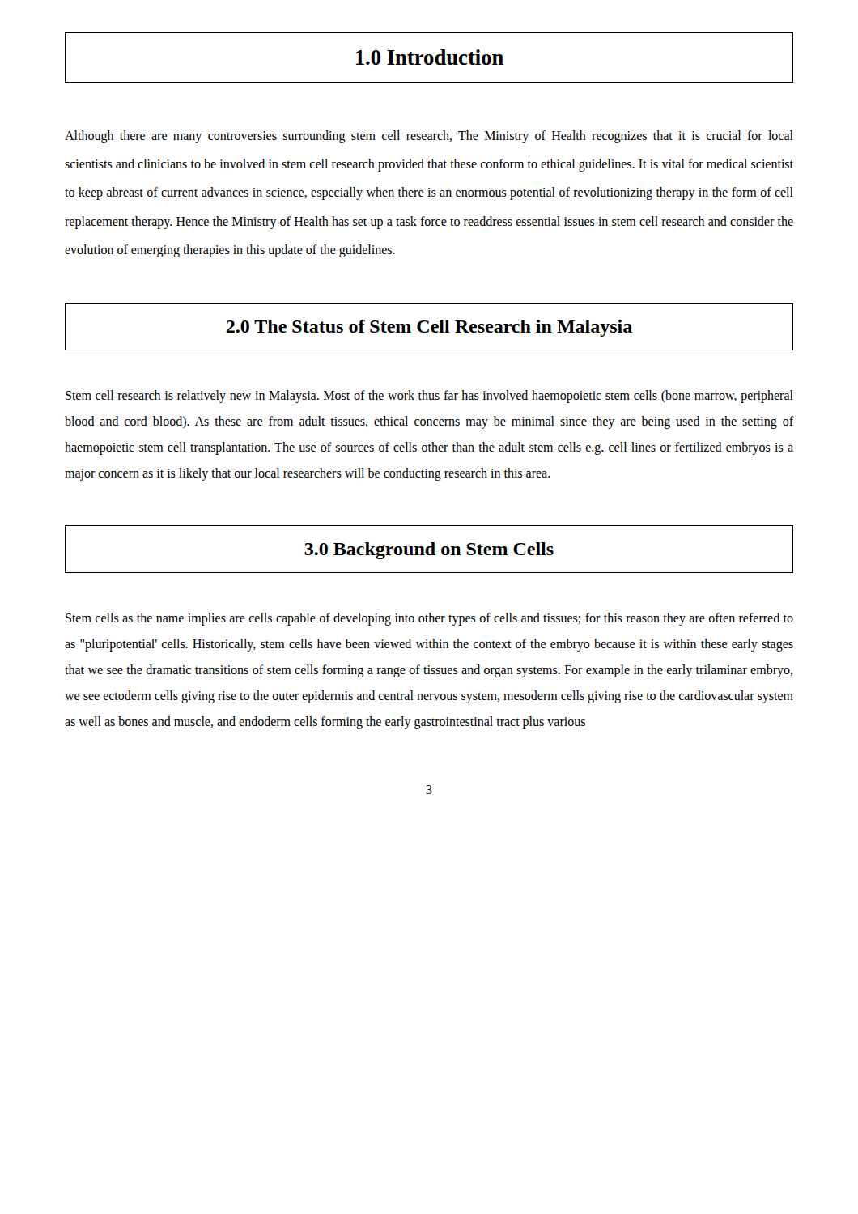1.0 Introduction
Although there are many controversies surrounding stem cell research, The Ministry of Health recognizes that it is crucial for local scientists and clinicians to be involved in stem cell research provided that these conform to ethical guidelines. It is vital for medical scientist to keep abreast of current advances in science, especially when there is an enormous potential of revolutionizing therapy in the form of cell replacement therapy. Hence the Ministry of Health has set up a task force to readdress essential issues in stem cell research and consider the evolution of emerging therapies in this update of the guidelines.
2.0 The Status of Stem Cell Research in Malaysia
Stem cell research is relatively new in Malaysia. Most of the work thus far has involved haemopoietic stem cells (bone marrow, peripheral blood and cord blood). As these are from adult tissues, ethical concerns may be minimal since they are being used in the setting of haemopoietic stem cell transplantation. The use of sources of cells other than the adult stem cells e.g. cell lines or fertilized embryos is a major concern as it is likely that our local researchers will be conducting research in this area.
3.0 Background on Stem Cells
Stem cells as the name implies are cells capable of developing into other types of cells and tissues; for this reason they are often referred to as "pluripotential' cells. Historically, stem cells have been viewed within the context of the embryo because it is within these early stages that we see the dramatic transitions of stem cells forming a range of tissues and organ systems. For example in the early trilaminar embryo, we see ectoderm cells giving rise to the outer epidermis and central nervous system, mesoderm cells giving rise to the cardiovascular system as well as bones and muscle, and endoderm cells forming the early gastrointestinal tract plus various
3